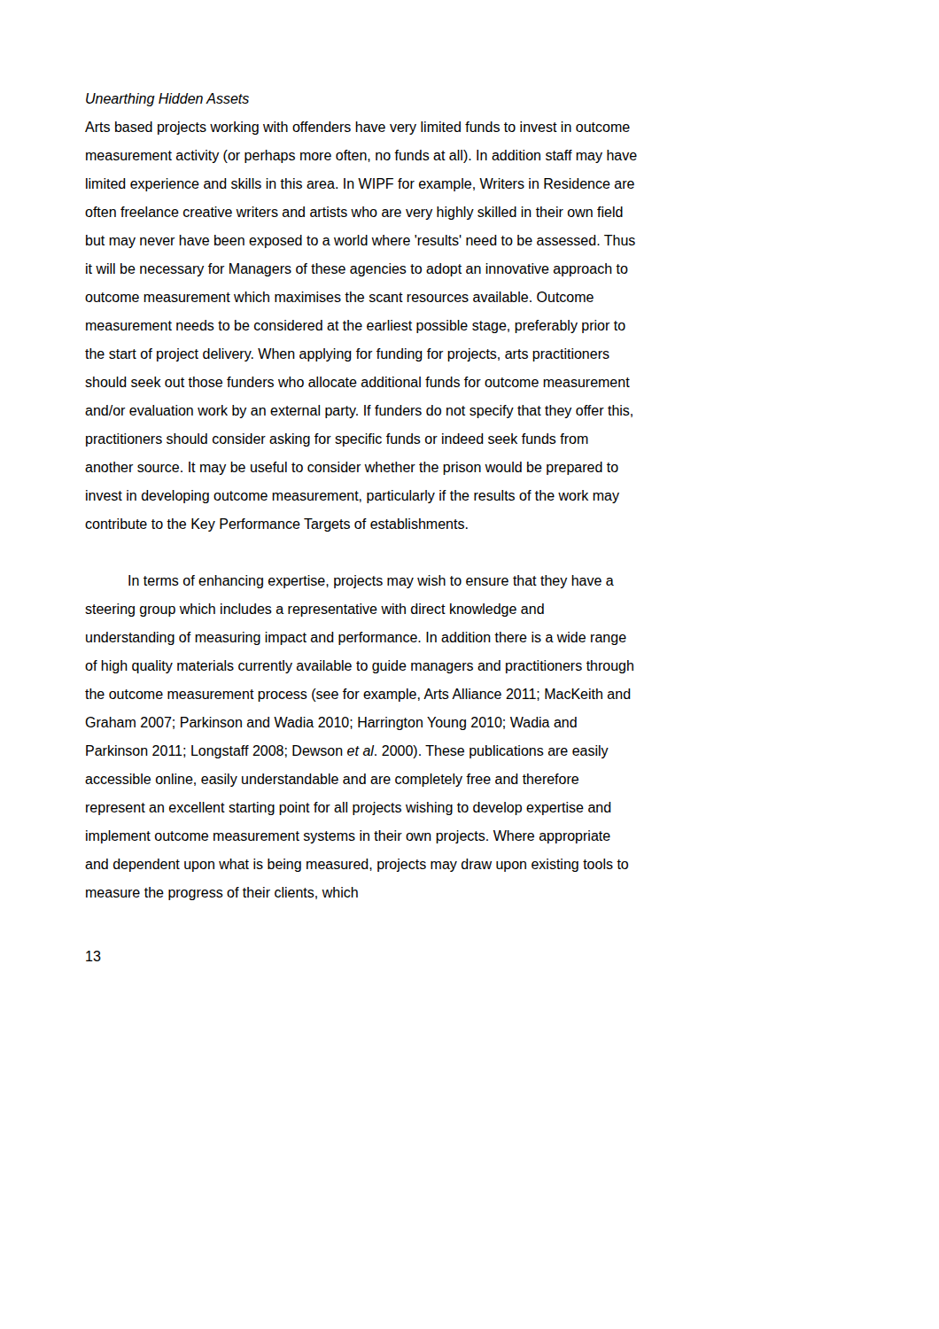Unearthing Hidden Assets
Arts based projects working with offenders have very limited funds to invest in outcome measurement activity (or perhaps more often, no funds at all). In addition staff may have limited experience and skills in this area. In WIPF for example, Writers in Residence are often freelance creative writers and artists who are very highly skilled in their own field but may never have been exposed to a world where 'results' need to be assessed. Thus it will be necessary for Managers of these agencies to adopt an innovative approach to outcome measurement which maximises the scant resources available. Outcome measurement needs to be considered at the earliest possible stage, preferably prior to the start of project delivery. When applying for funding for projects, arts practitioners should seek out those funders who allocate additional funds for outcome measurement and/or evaluation work by an external party. If funders do not specify that they offer this, practitioners should consider asking for specific funds or indeed seek funds from another source. It may be useful to consider whether the prison would be prepared to invest in developing outcome measurement, particularly if the results of the work may contribute to the Key Performance Targets of establishments.
In terms of enhancing expertise, projects may wish to ensure that they have a steering group which includes a representative with direct knowledge and understanding of measuring impact and performance. In addition there is a wide range of high quality materials currently available to guide managers and practitioners through the outcome measurement process (see for example, Arts Alliance 2011; MacKeith and Graham 2007; Parkinson and Wadia 2010; Harrington Young 2010; Wadia and Parkinson 2011; Longstaff 2008; Dewson et al. 2000). These publications are easily accessible online, easily understandable and are completely free and therefore represent an excellent starting point for all projects wishing to develop expertise and implement outcome measurement systems in their own projects. Where appropriate and dependent upon what is being measured, projects may draw upon existing tools to measure the progress of their clients, which
13